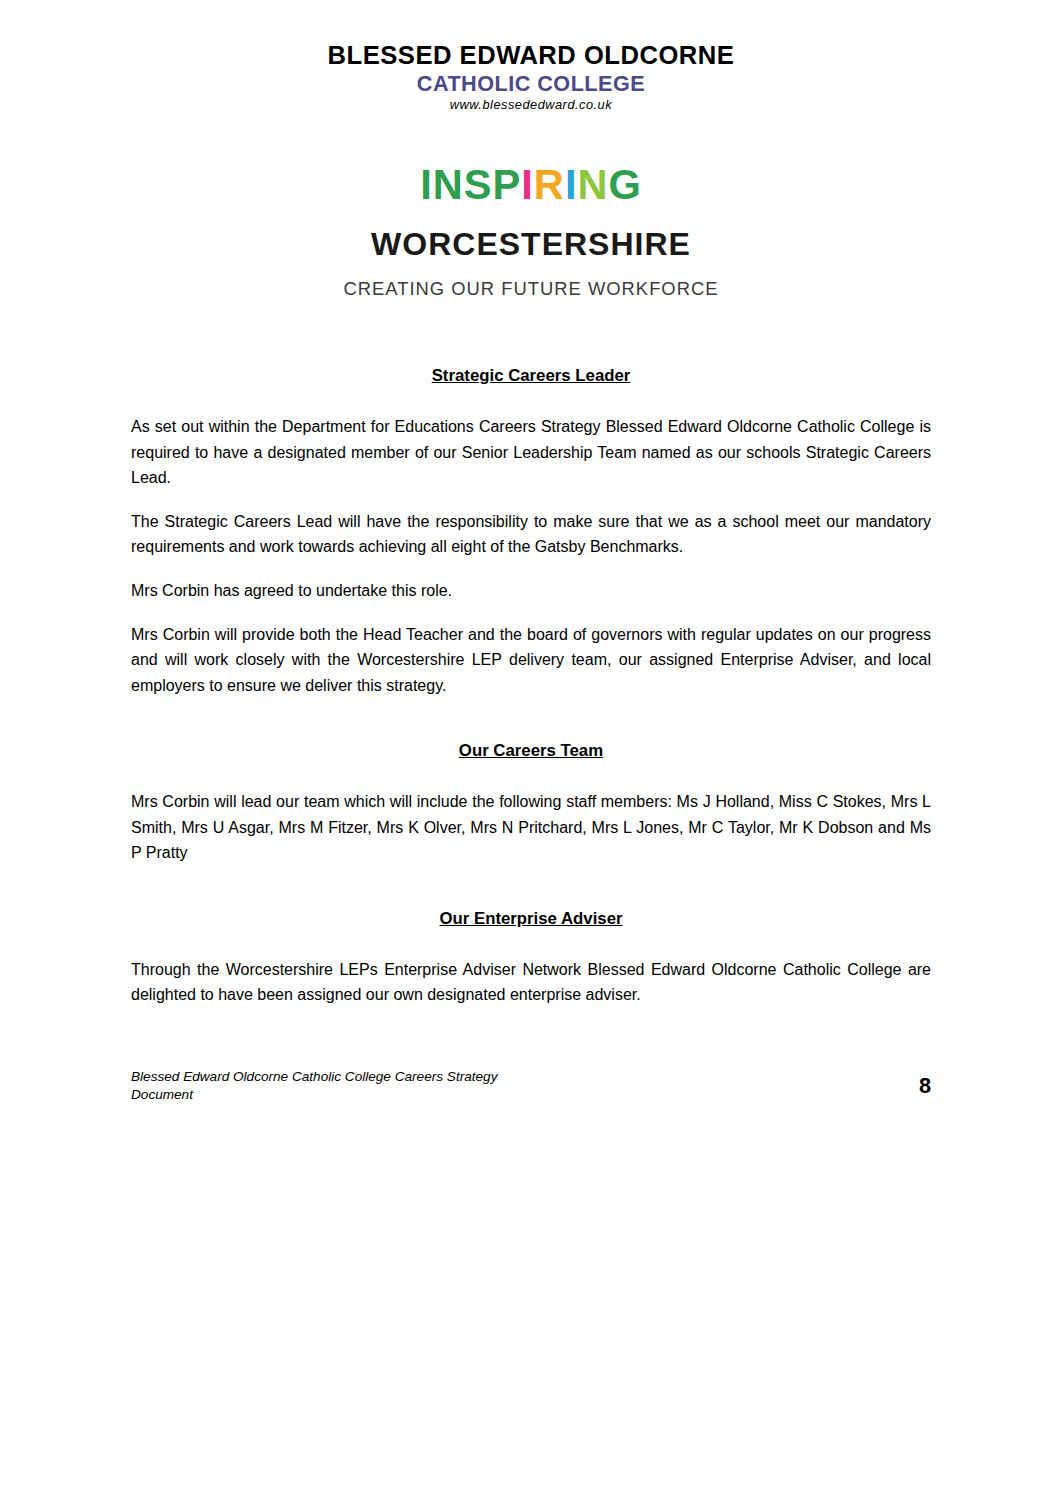BLESSED EDWARD OLDCORNE
CATHOLIC COLLEGE
www.blessededward.co.uk
INSPIRING
WORCESTERSHIRE
CREATING OUR FUTURE WORKFORCE
Strategic Careers Leader
As set out within the Department for Educations Careers Strategy Blessed Edward Oldcorne Catholic College is required to have a designated member of our Senior Leadership Team named as our schools Strategic Careers Lead.
The Strategic Careers Lead will have the responsibility to make sure that we as a school meet our mandatory requirements and work towards achieving all eight of the Gatsby Benchmarks.
Mrs Corbin has agreed to undertake this role.
Mrs Corbin will provide both the Head Teacher and the board of governors with regular updates on our progress and will work closely with the Worcestershire LEP delivery team, our assigned Enterprise Adviser, and local employers to ensure we deliver this strategy.
Our Careers Team
Mrs Corbin will lead our team which will include the following staff members: Ms J Holland, Miss C Stokes, Mrs L Smith, Mrs U Asgar, Mrs M Fitzer, Mrs K Olver, Mrs N Pritchard, Mrs L Jones, Mr C Taylor, Mr K Dobson and Ms P Pratty
Our Enterprise Adviser
Through the Worcestershire LEPs Enterprise Adviser Network Blessed Edward Oldcorne Catholic College are delighted to have been assigned our own designated enterprise adviser.
Blessed Edward Oldcorne Catholic College Careers Strategy
Document
8